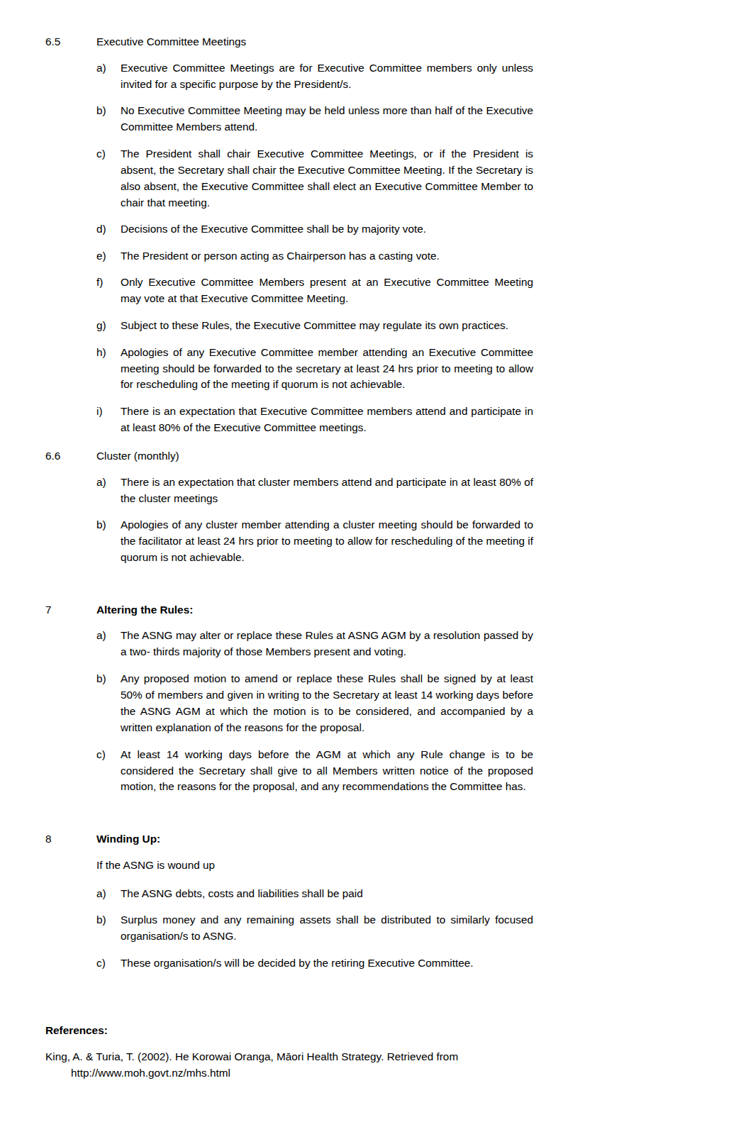6.5
Executive Committee Meetings
a) Executive Committee Meetings are for Executive Committee members only unless invited for a specific purpose by the President/s.
b) No Executive Committee Meeting may be held unless more than half of the Executive Committee Members attend.
c) The President shall chair Executive Committee Meetings, or if the President is absent, the Secretary shall chair the Executive Committee Meeting. If the Secretary is also absent, the Executive Committee shall elect an Executive Committee Member to chair that meeting.
d) Decisions of the Executive Committee shall be by majority vote.
e) The President or person acting as Chairperson has a casting vote.
f) Only Executive Committee Members present at an Executive Committee Meeting may vote at that Executive Committee Meeting.
g) Subject to these Rules, the Executive Committee may regulate its own practices.
h) Apologies of any Executive Committee member attending an Executive Committee meeting should be forwarded to the secretary at least 24 hrs prior to meeting to allow for rescheduling of the meeting if quorum is not achievable.
i) There is an expectation that Executive Committee members attend and participate in at least 80% of the Executive Committee meetings.
6.6
Cluster (monthly)
a) There is an expectation that cluster members attend and participate in at least 80% of the cluster meetings
b) Apologies of any cluster member attending a cluster meeting should be forwarded to the facilitator at least 24 hrs prior to meeting to allow for rescheduling of the meeting if quorum is not achievable.
7
Altering the Rules:
a) The ASNG may alter or replace these Rules at ASNG AGM by a resolution passed by a two- thirds majority of those Members present and voting.
b) Any proposed motion to amend or replace these Rules shall be signed by at least 50% of members and given in writing to the Secretary at least 14 working days before the ASNG AGM at which the motion is to be considered, and accompanied by a written explanation of the reasons for the proposal.
c) At least 14 working days before the AGM at which any Rule change is to be considered the Secretary shall give to all Members written notice of the proposed motion, the reasons for the proposal, and any recommendations the Committee has.
8
Winding Up:
If the ASNG is wound up
a) The ASNG debts, costs and liabilities shall be paid
b) Surplus money and any remaining assets shall be distributed to similarly focused organisation/s to ASNG.
c) These organisation/s will be decided by the retiring Executive Committee.
References:
King, A. & Turia, T. (2002). He Korowai Oranga, Māori Health Strategy. Retrieved from http://www.moh.govt.nz/mhs.html